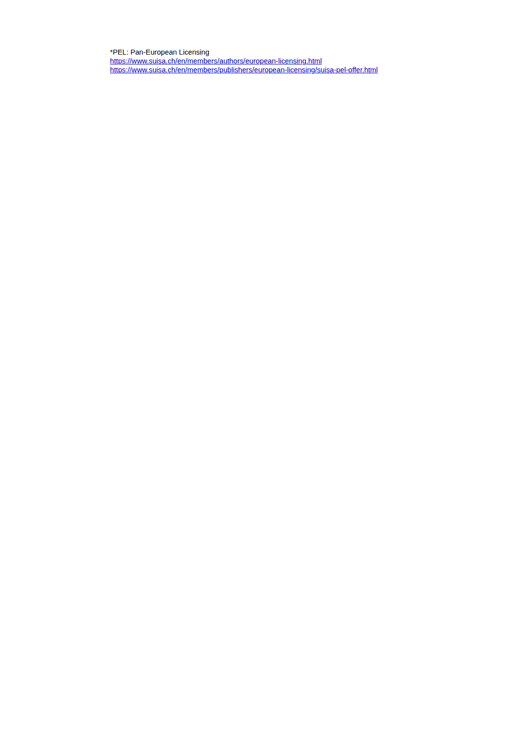*PEL: Pan-European Licensing
https://www.suisa.ch/en/members/authors/european-licensing.html
https://www.suisa.ch/en/members/publishers/european-licensing/suisa-pel-offer.html